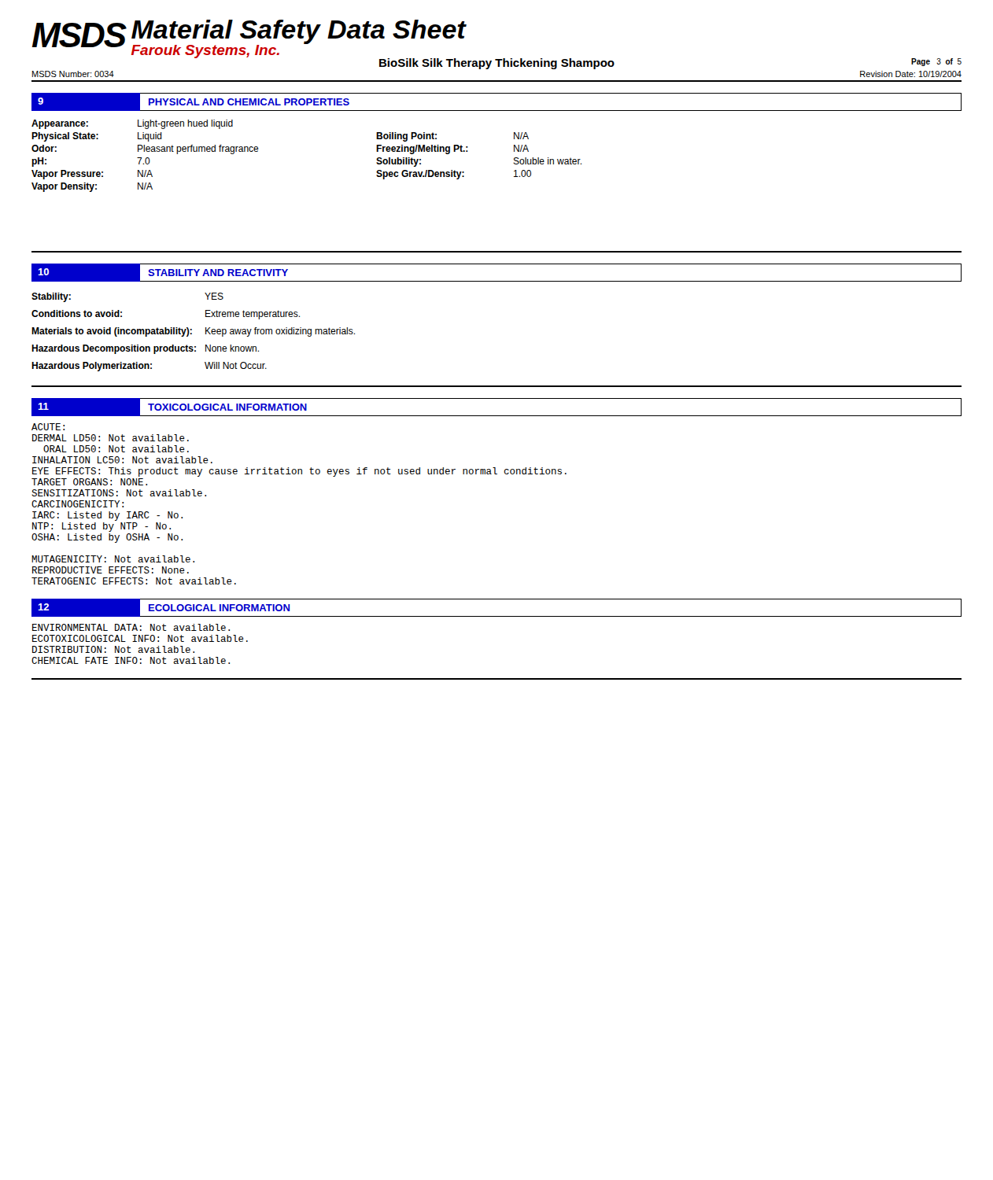MSDS
Material Safety Data Sheet
Farouk Systems, Inc.
BioSilk Silk Therapy Thickening Shampoo Page 3 of 5
MSDS Number: 0034 Revision Date: 10/19/2004
9
PHYSICAL AND CHEMICAL PROPERTIES
| Appearance: | Light-green hued liquid | | |
| Physical State: | Liquid | Boiling Point: | N/A |
| Odor: | Pleasant perfumed fragrance | Freezing/Melting Pt.: | N/A |
| pH: | 7.0 | Solubility: | Soluble in water. |
| Vapor Pressure: | N/A | Spec Grav./Density: | 1.00 |
| Vapor Density: | N/A | | |
10
STABILITY AND REACTIVITY
| Stability: | YES |
| Conditions to avoid: | Extreme temperatures. |
| Materials to avoid (incompatability): | Keep away from oxidizing materials. |
| Hazardous Decomposition products: | None known. |
| Hazardous Polymerization: | Will Not Occur. |
11
TOXICOLOGICAL INFORMATION
ACUTE:
DERMAL LD50: Not available.
  ORAL LD50: Not available.
INHALATION LC50: Not available.
EYE EFFECTS: This product may cause irritation to eyes if not used under normal conditions.
TARGET ORGANS: NONE.
SENSITIZATIONS: Not available.
CARCINOGENICITY:
IARC: Listed by IARC - No.
NTP: Listed by NTP - No.
OSHA: Listed by OSHA - No.

MUTAGENICITY: Not available.
REPRODUCTIVE EFFECTS: None.
TERATOGENIC EFFECTS: Not available.
12
ECOLOGICAL INFORMATION
ENVIRONMENTAL DATA: Not available.
ECOTOXICOLOGICAL INFO: Not available.
DISTRIBUTION: Not available.
CHEMICAL FATE INFO: Not available.